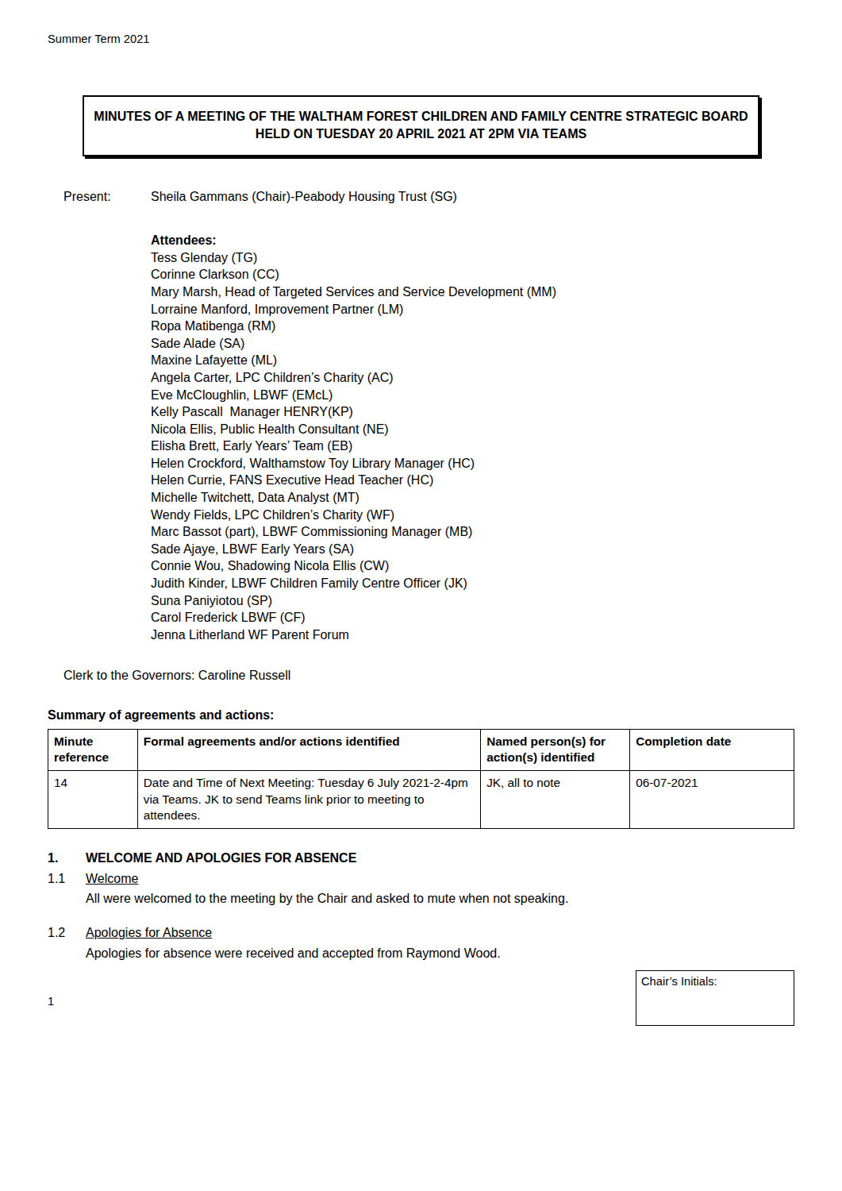Summer Term 2021
MINUTES OF A MEETING OF THE WALTHAM FOREST CHILDREN AND FAMILY CENTRE STRATEGIC BOARD HELD ON TUESDAY 20 APRIL 2021 AT 2PM VIA TEAMS
Present:
Sheila Gammans (Chair)-Peabody Housing Trust (SG)
Attendees:
Tess Glenday (TG)
Corinne Clarkson (CC)
Mary Marsh, Head of Targeted Services and Service Development (MM)
Lorraine Manford, Improvement Partner (LM)
Ropa Matibenga (RM)
Sade Alade (SA)
Maxine Lafayette (ML)
Angela Carter, LPC Children’s Charity (AC)
Eve McCloughlin, LBWF (EMcL)
Kelly Pascall Manager HENRY(KP)
Nicola Ellis, Public Health Consultant (NE)
Elisha Brett, Early Years’ Team (EB)
Helen Crockford, Walthamstow Toy Library Manager (HC)
Helen Currie, FANS Executive Head Teacher (HC)
Michelle Twitchett, Data Analyst (MT)
Wendy Fields, LPC Children’s Charity (WF)
Marc Bassot (part), LBWF Commissioning Manager (MB)
Sade Ajaye, LBWF Early Years (SA)
Connie Wou, Shadowing Nicola Ellis (CW)
Judith Kinder, LBWF Children Family Centre Officer (JK)
Suna Paniyiotou (SP)
Carol Frederick LBWF (CF)
Jenna Litherland WF Parent Forum
Clerk to the Governors: Caroline Russell
Summary of agreements and actions:
| Minute reference | Formal agreements and/or actions identified | Named person(s) for action(s) identified | Completion date |
| --- | --- | --- | --- |
| 14 | Date and Time of Next Meeting: Tuesday 6 July 2021-2-4pm via Teams. JK to send Teams link prior to meeting to attendees. | JK, all to note | 06-07-2021 |
1.
WELCOME AND APOLOGIES FOR ABSENCE
1.1
Welcome
All were welcomed to the meeting by the Chair and asked to mute when not speaking.
1.2
Apologies for Absence
Apologies for absence were received and accepted from Raymond Wood.
1
Chair’s Initials: